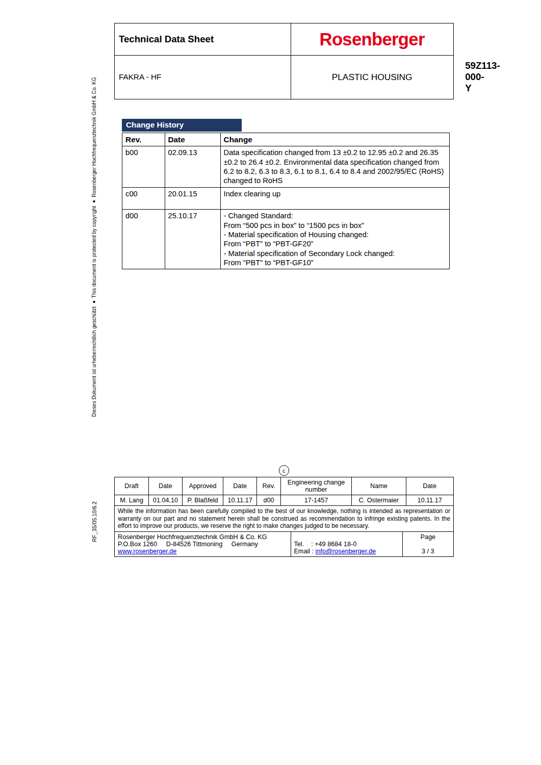Dieses Dokument ist urheberrechtlich geschützt ● This document is protected by copyright ● Rosenberger Hochfrequenztechnik GmbH & Co. KG
RF_35/05.10/6.2
| Technical Data Sheet | Rosenberger |
| FAKRA - HF | PLASTIC HOUSING | 59Z113-000-Y |
Change History
| Rev. | Date | Change |
| --- | --- | --- |
| b00 | 02.09.13 | Data specification changed from 13 ±0.2 to 12.95 ±0.2 and 26.35 ±0.2 to 26.4 ±0.2. Environmental data specification changed from 6.2 to 8.2, 6.3 to 8.3, 6.1 to 8.1, 6.4 to 8.4 and 2002/95/EC (RoHS) changed to RoHS |
| c00 | 20.01.15 | Index clearing up |
| d00 | 25.10.17 | - Changed Standard: From “500 pcs in box” to “1500 pcs in box” - Material specification of Housing changed: From “PBT” to “PBT-GF20” - Material specification of Secondary Lock changed: From “PBT” to “PBT-GF10” |
c
| Draft | Date | Approved | Date | Rev. | Engineering change number | Name | Date |
| M. Lang | 01.04.10 | P. Blaßfeld | 10.11.17 | d00 | 17-1457 | C. Ostermaier | 10.11.17 |
While the information has been carefully compiled to the best of our knowledge, nothing is intended as representation or warranty on our part and no statement herein shall be construed as recommendation to infringe existing patents. In the effort to improve our products, we reserve the right to make changes judged to be necessary.
| Rosenberger Hochfrequenztechnik GmbH & Co. KG P.O.Box 1260 D-84526 Tittmoning Germany www.rosenberger.de | Tel. : +49 8684 18-0 Email : info@rosenberger.de | Page 3 / 3 |